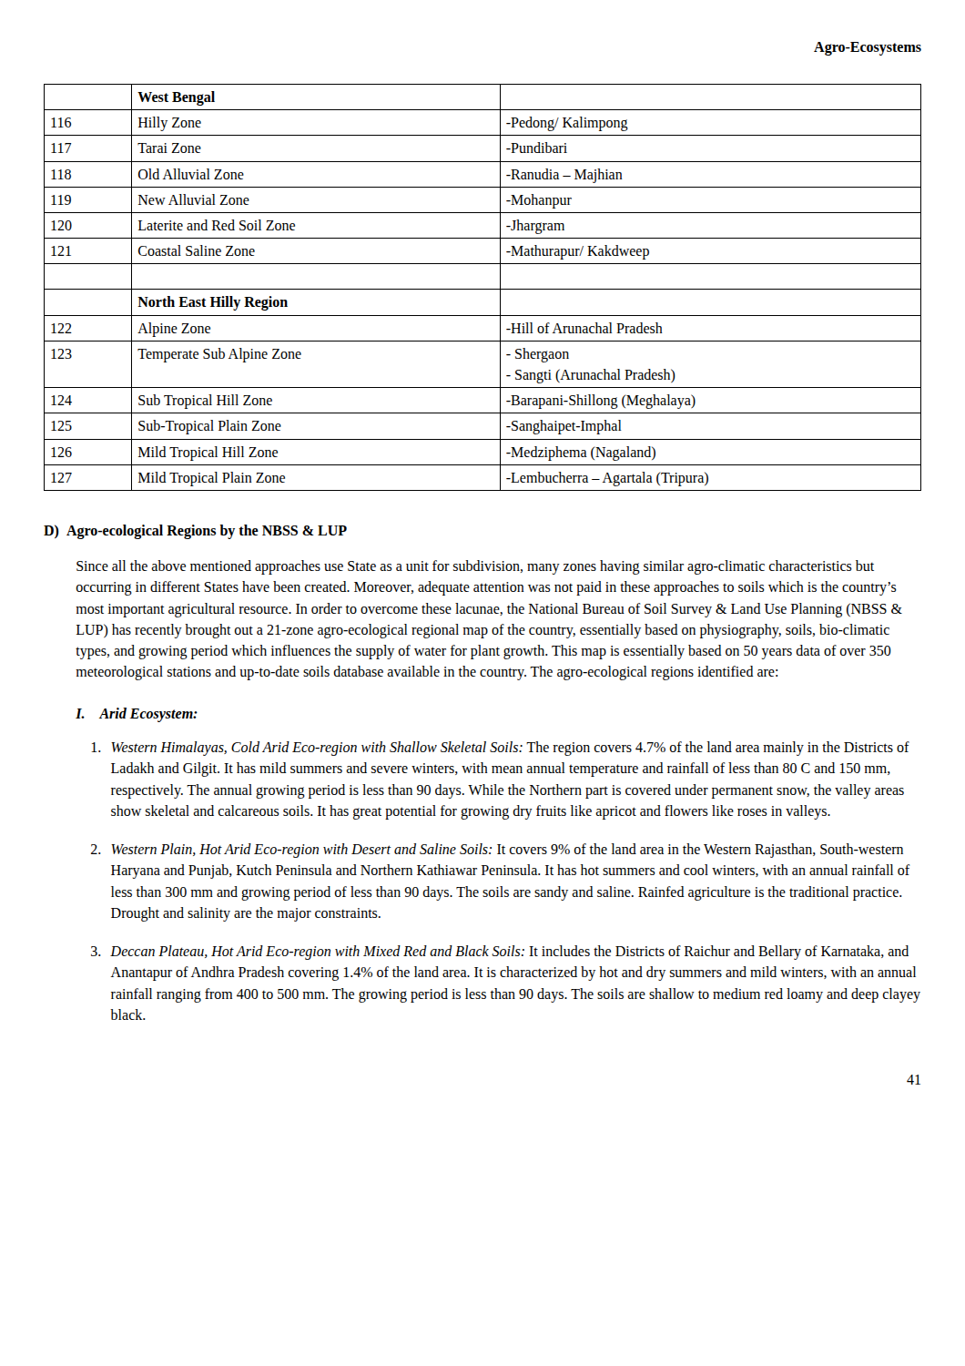Agro-Ecosystems
| | West Bengal | |
| 116 | Hilly Zone | -Pedong/ Kalimpong |
| 117 | Tarai Zone | -Pundibari |
| 118 | Old Alluvial Zone | -Ranudia – Majhian |
| 119 | New Alluvial Zone | -Mohanpur |
| 120 | Laterite and Red Soil Zone | -Jhargram |
| 121 | Coastal Saline Zone | -Mathurapur/ Kakdweep |
| | North East Hilly Region | |
| 122 | Alpine Zone | -Hill of Arunachal Pradesh |
| 123 | Temperate Sub Alpine Zone | - Shergaon - Sangti (Arunachal Pradesh) |
| 124 | Sub Tropical Hill Zone | -Barapani-Shillong (Meghalaya) |
| 125 | Sub-Tropical Plain Zone | -Sanghaipet-Imphal |
| 126 | Mild Tropical Hill Zone | -Medziphema (Nagaland) |
| 127 | Mild Tropical Plain Zone | -Lembucherra – Agartala (Tripura) |
D) Agro-ecological Regions by the NBSS & LUP
Since all the above mentioned approaches use State as a unit for subdivision, many zones having similar agro-climatic characteristics but occurring in different States have been created. Moreover, adequate attention was not paid in these approaches to soils which is the country’s most important agricultural resource. In order to overcome these lacunae, the National Bureau of Soil Survey & Land Use Planning (NBSS & LUP) has recently brought out a 21-zone agro-ecological regional map of the country, essentially based on physiography, soils, bio-climatic types, and growing period which influences the supply of water for plant growth. This map is essentially based on 50 years data of over 350 meteorological stations and up-to-date soils database available in the country. The agro-ecological regions identified are:
I. Arid Ecosystem:
Western Himalayas, Cold Arid Eco-region with Shallow Skeletal Soils: The region covers 4.7% of the land area mainly in the Districts of Ladakh and Gilgit. It has mild summers and severe winters, with mean annual temperature and rainfall of less than 80 C and 150 mm, respectively. The annual growing period is less than 90 days. While the Northern part is covered under permanent snow, the valley areas show skeletal and calcareous soils. It has great potential for growing dry fruits like apricot and flowers like roses in valleys.
Western Plain, Hot Arid Eco-region with Desert and Saline Soils: It covers 9% of the land area in the Western Rajasthan, South-western Haryana and Punjab, Kutch Peninsula and Northern Kathiawar Peninsula. It has hot summers and cool winters, with an annual rainfall of less than 300 mm and growing period of less than 90 days. The soils are sandy and saline. Rainfed agriculture is the traditional practice. Drought and salinity are the major constraints.
Deccan Plateau, Hot Arid Eco-region with Mixed Red and Black Soils: It includes the Districts of Raichur and Bellary of Karnataka, and Anantapur of Andhra Pradesh covering 1.4% of the land area. It is characterized by hot and dry summers and mild winters, with an annual rainfall ranging from 400 to 500 mm. The growing period is less than 90 days. The soils are shallow to medium red loamy and deep clayey black.
41